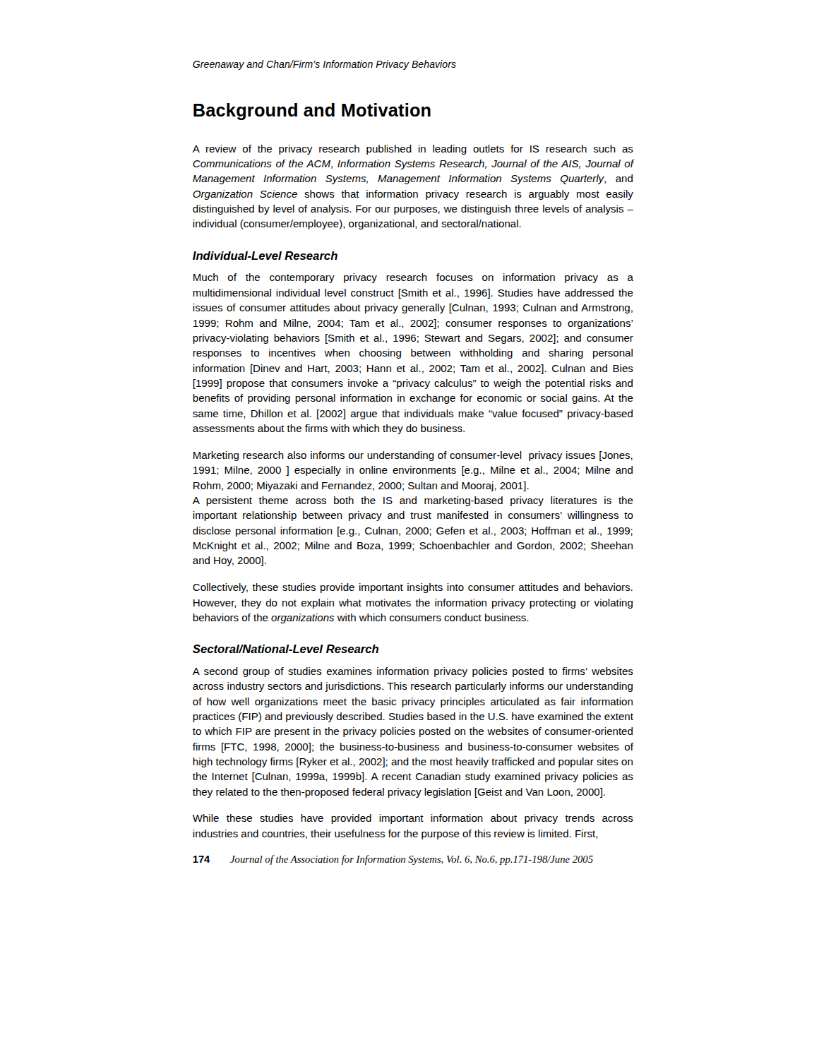Greenaway and Chan/Firm’s Information Privacy Behaviors
Background and Motivation
A review of the privacy research published in leading outlets for IS research such as Communications of the ACM, Information Systems Research, Journal of the AIS, Journal of Management Information Systems, Management Information Systems Quarterly, and Organization Science shows that information privacy research is arguably most easily distinguished by level of analysis. For our purposes, we distinguish three levels of analysis – individual (consumer/employee), organizational, and sectoral/national.
Individual-Level Research
Much of the contemporary privacy research focuses on information privacy as a multidimensional individual level construct [Smith et al., 1996]. Studies have addressed the issues of consumer attitudes about privacy generally [Culnan, 1993; Culnan and Armstrong, 1999; Rohm and Milne, 2004; Tam et al., 2002]; consumer responses to organizations’ privacy-violating behaviors [Smith et al., 1996; Stewart and Segars, 2002]; and consumer responses to incentives when choosing between withholding and sharing personal information [Dinev and Hart, 2003; Hann et al., 2002; Tam et al., 2002]. Culnan and Bies [1999] propose that consumers invoke a “privacy calculus” to weigh the potential risks and benefits of providing personal information in exchange for economic or social gains. At the same time, Dhillon et al. [2002] argue that individuals make “value focused” privacy-based assessments about the firms with which they do business.
Marketing research also informs our understanding of consumer-level privacy issues [Jones, 1991; Milne, 2000 ] especially in online environments [e.g., Milne et al., 2004; Milne and Rohm, 2000; Miyazaki and Fernandez, 2000; Sultan and Mooraj, 2001].
A persistent theme across both the IS and marketing-based privacy literatures is the important relationship between privacy and trust manifested in consumers’ willingness to disclose personal information [e.g., Culnan, 2000; Gefen et al., 2003; Hoffman et al., 1999; McKnight et al., 2002; Milne and Boza, 1999; Schoenbachler and Gordon, 2002; Sheehan and Hoy, 2000].
Collectively, these studies provide important insights into consumer attitudes and behaviors. However, they do not explain what motivates the information privacy protecting or violating behaviors of the organizations with which consumers conduct business.
Sectoral/National-Level Research
A second group of studies examines information privacy policies posted to firms’ websites across industry sectors and jurisdictions. This research particularly informs our understanding of how well organizations meet the basic privacy principles articulated as fair information practices (FIP) and previously described. Studies based in the U.S. have examined the extent to which FIP are present in the privacy policies posted on the websites of consumer-oriented firms [FTC, 1998, 2000]; the business-to-business and business-to-consumer websites of high technology firms [Ryker et al., 2002]; and the most heavily trafficked and popular sites on the Internet [Culnan, 1999a, 1999b]. A recent Canadian study examined privacy policies as they related to the then-proposed federal privacy legislation [Geist and Van Loon, 2000].
While these studies have provided important information about privacy trends across industries and countries, their usefulness for the purpose of this review is limited. First,
174 Journal of the Association for Information Systems, Vol. 6, No.6, pp.171-198/June 2005